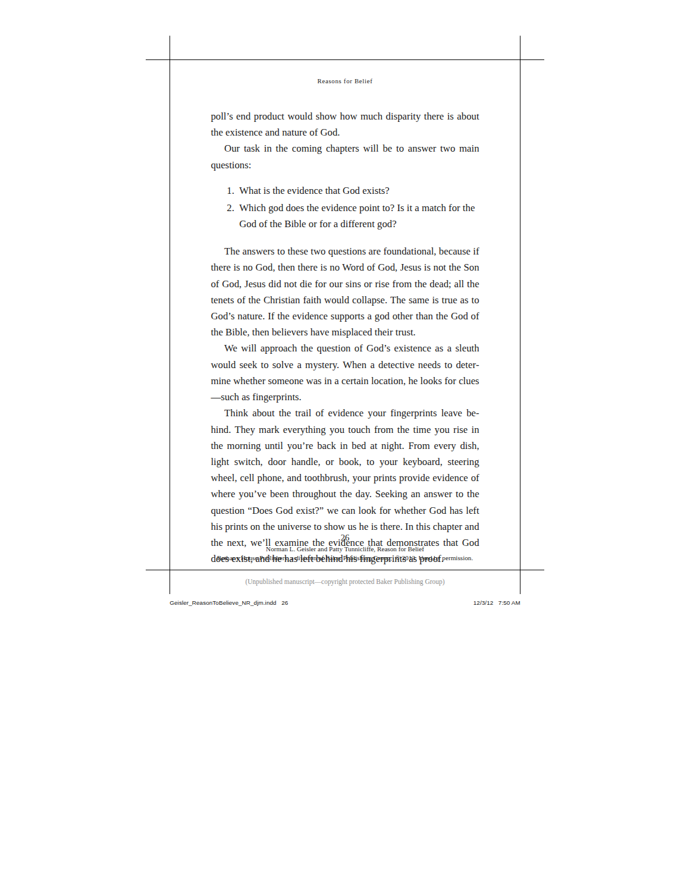Reasons for Belief
poll’s end product would show how much disparity there is about the existence and nature of God.
Our task in the coming chapters will be to answer two main questions:
What is the evidence that God exists?
Which god does the evidence point to? Is it a match for the God of the Bible or for a different god?
The answers to these two questions are foundational, because if there is no God, then there is no Word of God, Jesus is not the Son of God, Jesus did not die for our sins or rise from the dead; all the tenets of the Christian faith would collapse. The same is true as to God’s nature. If the evidence supports a god other than the God of the Bible, then believers have misplaced their trust.
We will approach the question of God’s existence as a sleuth would seek to solve a mystery. When a detective needs to determine whether someone was in a certain location, he looks for clues—such as fingerprints.
Think about the trail of evidence your fingerprints leave behind. They mark everything you touch from the time you rise in the morning until you’re back in bed at night. From every dish, light switch, door handle, or book, to your keyboard, steering wheel, cell phone, and toothbrush, your prints provide evidence of where you’ve been throughout the day. Seeking an answer to the question “Does God exist?” we can look for whether God has left his prints on the universe to show us he is there. In this chapter and the next, we’ll examine the evidence that demonstrates that God does exist, and he has left behind his fingerprints as proof.
26
Norman L. Geisler and Patty Tunnicliffe, Reason for Belief
Bethany House Publishers, a division of Baker Publishing Group, © 2013. Used by permission.
(Unpublished manuscript—copyright protected Baker Publishing Group)
Geisler_ReasonToBelieve_NR_djm.indd 26 12/3/12 7:50 AM